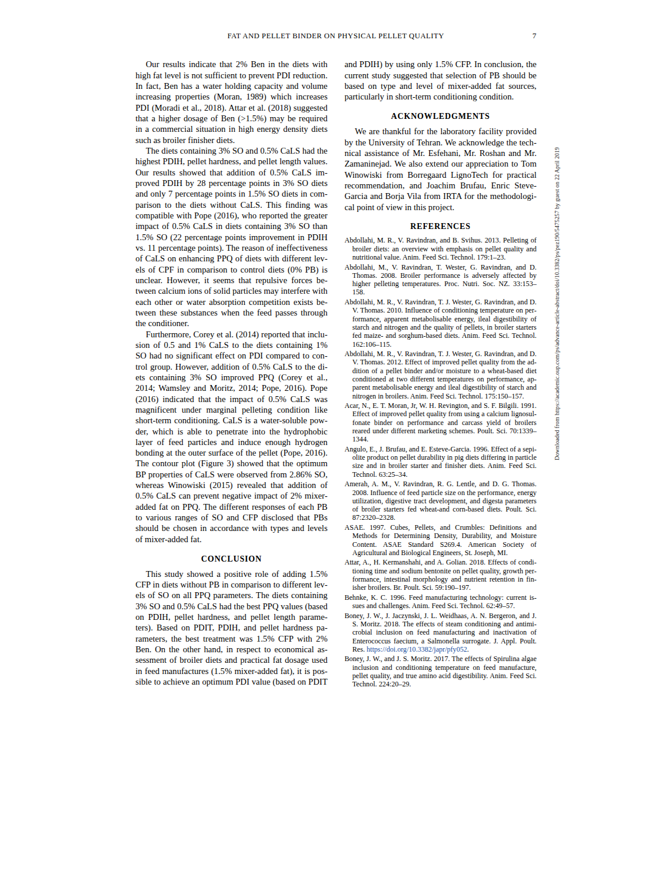Fat and pellet binder on physical pellet quality 7
Downloaded from https://academic.oup.com/ps/advance-article-abstract/doi/10.3382/ps/pez190/5475257 by guest on 22 April 2019
Our results indicate that 2% Ben in the diets with high fat level is not sufficient to prevent PDI reduction. In fact, Ben has a water holding capacity and volume increasing properties (Moran, 1989) which increases PDI (Moradi et al., 2018). Attar et al. (2018) suggested that a higher dosage of Ben (>1.5%) may be required in a commercial situation in high energy density diets such as broiler finisher diets.
The diets containing 3% SO and 0.5% CaLS had the highest PDIH, pellet hardness, and pellet length values. Our results showed that addition of 0.5% CaLS improved PDIH by 28 percentage points in 3% SO diets and only 7 percentage points in 1.5% SO diets in comparison to the diets without CaLS. This finding was compatible with Pope (2016), who reported the greater impact of 0.5% CaLS in diets containing 3% SO than 1.5% SO (22 percentage points improvement in PDIH vs. 11 percentage points). The reason of ineffectiveness of CaLS on enhancing PPQ of diets with different levels of CPF in comparison to control diets (0% PB) is unclear. However, it seems that repulsive forces between calcium ions of solid particles may interfere with each other or water absorption competition exists between these substances when the feed passes through the conditioner.
Furthermore, Corey et al. (2014) reported that inclusion of 0.5 and 1% CaLS to the diets containing 1% SO had no significant effect on PDI compared to control group. However, addition of 0.5% CaLS to the diets containing 3% SO improved PPQ (Corey et al., 2014; Wamsley and Moritz, 2014; Pope, 2016). Pope (2016) indicated that the impact of 0.5% CaLS was magnificent under marginal pelleting condition like short-term conditioning. CaLS is a water-soluble powder, which is able to penetrate into the hydrophobic layer of feed particles and induce enough hydrogen bonding at the outer surface of the pellet (Pope, 2016). The contour plot (Figure 3) showed that the optimum BP properties of CaLS were observed from 2.86% SO, whereas Winowiski (2015) revealed that addition of 0.5% CaLS can prevent negative impact of 2% mixer-added fat on PPQ. The different responses of each PB to various ranges of SO and CFP disclosed that PBs should be chosen in accordance with types and levels of mixer-added fat.
Conclusion
This study showed a positive role of adding 1.5% CFP in diets without PB in comparison to different levels of SO on all PPQ parameters. The diets containing 3% SO and 0.5% CaLS had the best PPQ values (based on PDIH, pellet hardness, and pellet length parameters). Based on PDIT, PDIH, and pellet hardness parameters, the best treatment was 1.5% CFP with 2% Ben. On the other hand, in respect to economical assessment of broiler diets and practical fat dosage used in feed manufactures (1.5% mixer-added fat), it is possible to achieve an optimum PDI value (based on PDIT and PDIH) by using only 1.5% CFP. In conclusion, the current study suggested that selection of PB should be based on type and level of mixer-added fat sources, particularly in short-term conditioning condition.
Acknowledgments
We are thankful for the laboratory facility provided by the University of Tehran. We acknowledge the technical assistance of Mr. Esfehani, Mr. Roshan and Mr. Zamaninejad. We also extend our appreciation to Tom Winowiski from Borregaard LignoTech for practical recommendation, and Joachim Brufau, Enric Steve-Garcia and Borja Vila from IRTA for the methodological point of view in this project.
References
Abdollahi, M. R., V. Ravindran, and B. Svihus. 2013. Pelleting of broiler diets: an overview with emphasis on pellet quality and nutritional value. Anim. Feed Sci. Technol. 179:1–23.
Abdollahi, M., V. Ravindran, T. Wester, G. Ravindran, and D. Thomas. 2008. Broiler performance is adversely affected by higher pelleting temperatures. Proc. Nutri. Soc. NZ. 33:153–158.
Abdollahi, M. R., V. Ravindran, T. J. Wester, G. Ravindran, and D. V. Thomas. 2010. Influence of conditioning temperature on performance, apparent metabolisable energy, ileal digestibility of starch and nitrogen and the quality of pellets, in broiler starters fed maize- and sorghum-based diets. Anim. Feed Sci. Technol. 162:106–115.
Abdollahi, M. R., V. Ravindran, T. J. Wester, G. Ravindran, and D. V. Thomas. 2012. Effect of improved pellet quality from the addition of a pellet binder and/or moisture to a wheat-based diet conditioned at two different temperatures on performance, apparent metabolisable energy and ileal digestibility of starch and nitrogen in broilers. Anim. Feed Sci. Technol. 175:150–157.
Acar, N., E. T. Moran, Jr, W. H. Revington, and S. F. Bilgili. 1991. Effect of improved pellet quality from using a calcium lignosulfonate binder on performance and carcass yield of broilers reared under different marketing schemes. Poult. Sci. 70:1339–1344.
Angulo, E., J. Brufau, and E. Esteve-Garcia. 1996. Effect of a sepiolite product on pellet durability in pig diets differing in particle size and in broiler starter and finisher diets. Anim. Feed Sci. Technol. 63:25–34.
Amerah, A. M., V. Ravindran, R. G. Lentle, and D. G. Thomas. 2008. Influence of feed particle size on the performance, energy utilization, digestive tract development, and digesta parameters of broiler starters fed wheat-and corn-based diets. Poult. Sci. 87:2320–2328.
ASAE. 1997. Cubes, Pellets, and Crumbles: Definitions and Methods for Determining Density, Durability, and Moisture Content. ASAE Standard S269.4. American Society of Agricultural and Biological Engineers, St. Joseph, MI.
Attar, A., H. Kermanshahi, and A. Golian. 2018. Effects of conditioning time and sodium bentonite on pellet quality, growth performance, intestinal morphology and nutrient retention in finisher broilers. Br. Poult. Sci. 59:190–197.
Behnke, K. C. 1996. Feed manufacturing technology: current issues and challenges. Anim. Feed Sci. Technol. 62:49–57.
Boney, J. W., J. Jaczynski, J. L. Weidhaas, A. N. Bergeron, and J. S. Moritz. 2018. The effects of steam conditioning and antimicrobial inclusion on feed manufacturing and inactivation of Enterococcus faecium, a Salmonella surrogate. J. Appl. Poult. Res. https://doi.org/10.3382/japr/pfy052.
Boney, J. W., and J. S. Moritz. 2017. The effects of Spirulina algae inclusion and conditioning temperature on feed manufacture, pellet quality, and true amino acid digestibility. Anim. Feed Sci. Technol. 224:20–29.